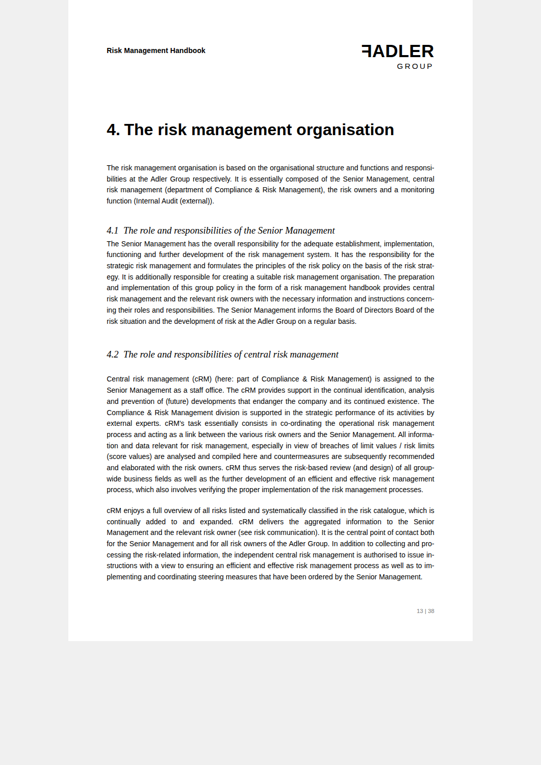Risk Management Handbook
FADLER
GROUP
4. The risk management organisation
The risk management organisation is based on the organisational structure and functions and responsibilities at the Adler Group respectively. It is essentially composed of the Senior Management, central risk management (department of Compliance & Risk Management), the risk owners and a monitoring function (Internal Audit (external)).
4.1 The role and responsibilities of the Senior Management
The Senior Management has the overall responsibility for the adequate establishment, implementation, functioning and further development of the risk management system. It has the responsibility for the strategic risk management and formulates the principles of the risk policy on the basis of the risk strategy. It is additionally responsible for creating a suitable risk management organisation. The preparation and implementation of this group policy in the form of a risk management handbook provides central risk management and the relevant risk owners with the necessary information and instructions concerning their roles and responsibilities. The Senior Management informs the Board of Directors Board of the risk situation and the development of risk at the Adler Group on a regular basis.
4.2 The role and responsibilities of central risk management
Central risk management (cRM) (here: part of Compliance & Risk Management) is assigned to the Senior Management as a staff office. The cRM provides support in the continual identification, analysis and prevention of (future) developments that endanger the company and its continued existence. The Compliance & Risk Management division is supported in the strategic performance of its activities by external experts. cRM's task essentially consists in co-ordinating the operational risk management process and acting as a link between the various risk owners and the Senior Management. All information and data relevant for risk management, especially in view of breaches of limit values / risk limits (score values) are analysed and compiled here and countermeasures are subsequently recommended and elaborated with the risk owners. cRM thus serves the risk-based review (and design) of all group-wide business fields as well as the further development of an efficient and effective risk management process, which also involves verifying the proper implementation of the risk management processes.
cRM enjoys a full overview of all risks listed and systematically classified in the risk catalogue, which is continually added to and expanded. cRM delivers the aggregated information to the Senior Management and the relevant risk owner (see risk communication). It is the central point of contact both for the Senior Management and for all risk owners of the Adler Group. In addition to collecting and processing the risk-related information, the independent central risk management is authorised to issue instructions with a view to ensuring an efficient and effective risk management process as well as to implementing and coordinating steering measures that have been ordered by the Senior Management.
13 | 38